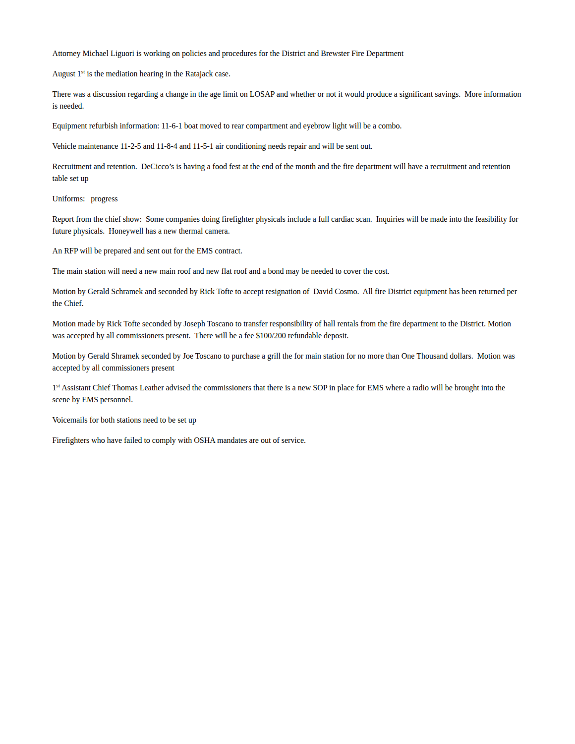Attorney Michael Liguori is working on policies and procedures for the District and Brewster Fire Department
August 1st is the mediation hearing in the Ratajack case.
There was a discussion regarding a change in the age limit on LOSAP and whether or not it would produce a significant savings. More information is needed.
Equipment refurbish information: 11-6-1 boat moved to rear compartment and eyebrow light will be a combo.
Vehicle maintenance 11-2-5 and 11-8-4 and 11-5-1 air conditioning needs repair and will be sent out.
Recruitment and retention. DeCicco’s is having a food fest at the end of the month and the fire department will have a recruitment and retention table set up
Uniforms: progress
Report from the chief show: Some companies doing firefighter physicals include a full cardiac scan. Inquiries will be made into the feasibility for future physicals. Honeywell has a new thermal camera.
An RFP will be prepared and sent out for the EMS contract.
The main station will need a new main roof and new flat roof and a bond may be needed to cover the cost.
Motion by Gerald Schramek and seconded by Rick Tofte to accept resignation of David Cosmo. All fire District equipment has been returned per the Chief.
Motion made by Rick Tofte seconded by Joseph Toscano to transfer responsibility of hall rentals from the fire department to the District. Motion was accepted by all commissioners present. There will be a fee $100/200 refundable deposit.
Motion by Gerald Shramek seconded by Joe Toscano to purchase a grill the for main station for no more than One Thousand dollars. Motion was accepted by all commissioners present
1st Assistant Chief Thomas Leather advised the commissioners that there is a new SOP in place for EMS where a radio will be brought into the scene by EMS personnel.
Voicemails for both stations need to be set up
Firefighters who have failed to comply with OSHA mandates are out of service.